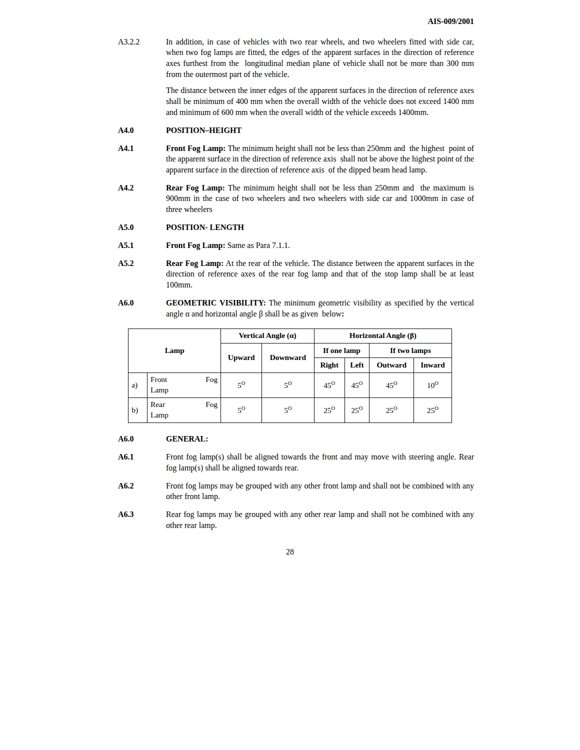AIS-009/2001
A3.2.2
In addition, in case of vehicles with two rear wheels, and two wheelers fitted with side car, when two fog lamps are fitted, the edges of the apparent surfaces in the direction of reference axes furthest from the longitudinal median plane of vehicle shall not be more than 300 mm from the outermost part of the vehicle.
The distance between the inner edges of the apparent surfaces in the direction of reference axes shall be minimum of 400 mm when the overall width of the vehicle does not exceed 1400 mm and minimum of 600 mm when the overall width of the vehicle exceeds 1400mm.
A4.0
POSITION–HEIGHT
A4.1
Front Fog Lamp: The minimum height shall not be less than 250mm and the highest point of the apparent surface in the direction of reference axis shall not be above the highest point of the apparent surface in the direction of reference axis of the dipped beam head lamp.
A4.2
Rear Fog Lamp: The minimum height shall not be less than 250mm and the maximum is 900mm in the case of two wheelers and two wheelers with side car and 1000mm in case of three wheelers
A5.0
POSITION- LENGTH
A5.1
Front Fog Lamp: Same as Para 7.1.1.
A5.2
Rear Fog Lamp: At the rear of the vehicle. The distance between the apparent surfaces in the direction of reference axes of the rear fog lamp and that of the stop lamp shall be at least 100mm.
A6.0
GEOMETRIC VISIBILITY: The minimum geometric visibility as specified by the vertical angle α and horizontal angle β shall be as given below:
| Lamp | Vertical Angle (α) | Horizontal Angle (β) |
| --- | --- | --- |
| Upward | Downward | If one lamp | If two lamps |
| Right | Left | Outward | Inward |
| a) | Front Fog Lamp | 5 O | 5 O | 45 O | 45 O | 45 O | 10 O |
| b) | Rear Fog Lamp | 5 O | 5 O | 25 O | 25 O | 25 O | 25 O |
A6.0
GENERAL:
A6.1
Front fog lamp(s) shall be aligned towards the front and may move with steering angle. Rear fog lamp(s) shall be aligned towards rear.
A6.2
Front fog lamps may be grouped with any other front lamp and shall not be combined with any other front lamp.
A6.3
Rear fog lamps may be grouped with any other rear lamp and shall not be combined with any other rear lamp.
28